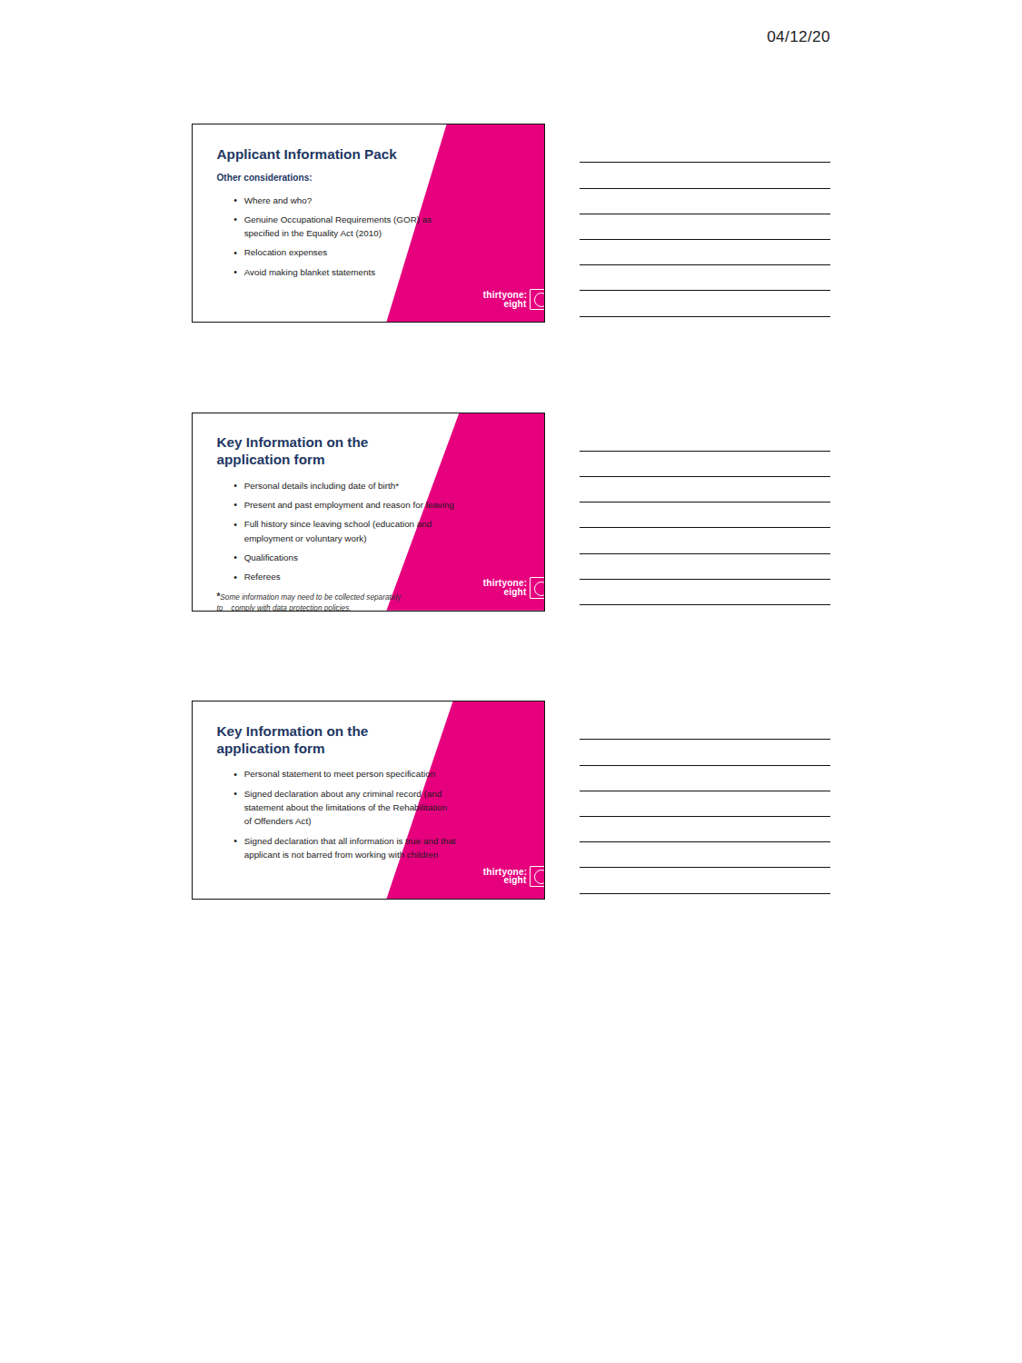04/12/20
Applicant Information Pack
Other considerations:
Where and who?
Genuine Occupational Requirements (GOR) as specified in the Equality Act (2010)
Relocation expenses
Avoid making blanket statements
thirtyone: eight
Key Information on the application form
Personal details including date of birth*
Present and past employment and reason for leaving
Full history since leaving school (education and employment or voluntary work)
Qualifications
Referees
*Some information may need to be collected separately to comply with data protection policies.
thirtyone: eight
Key Information on the application form
Personal statement to meet person specification
Signed declaration about any criminal record (and statement about the limitations of the Rehabilitation of Offenders Act)
Signed declaration that all information is true and that applicant is not barred from working with children
thirtyone: eight